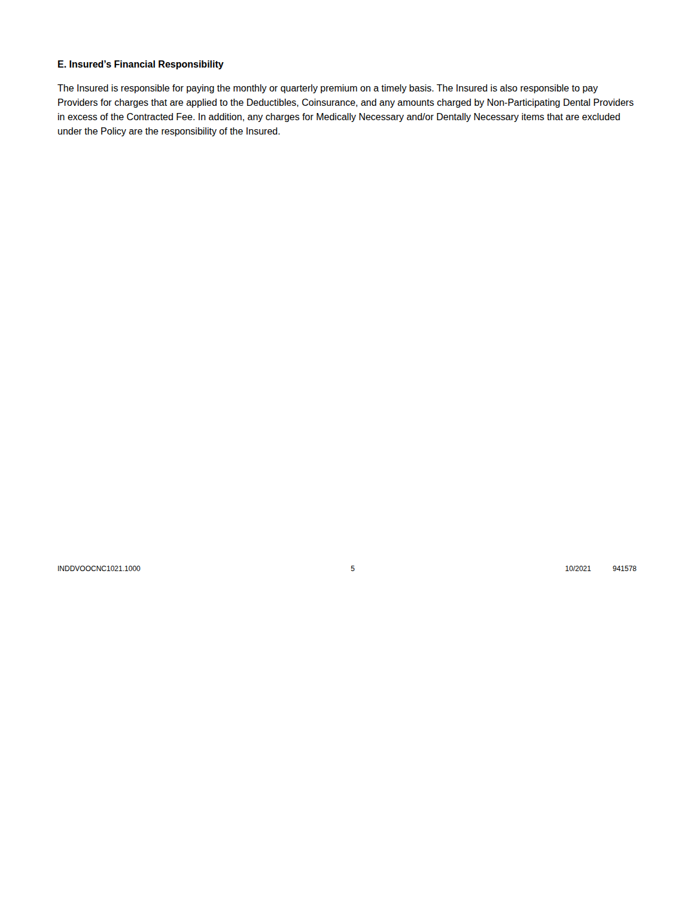E. Insured’s Financial Responsibility
The Insured is responsible for paying the monthly or quarterly premium on a timely basis. The Insured is also responsible to pay Providers for charges that are applied to the Deductibles, Coinsurance, and any amounts charged by Non-Participating Dental Providers in excess of the Contracted Fee. In addition, any charges for Medically Necessary and/or Dentally Necessary items that are excluded under the Policy are the responsibility of the Insured.
INDDVOOCNC1021.1000
5
10/2021941578